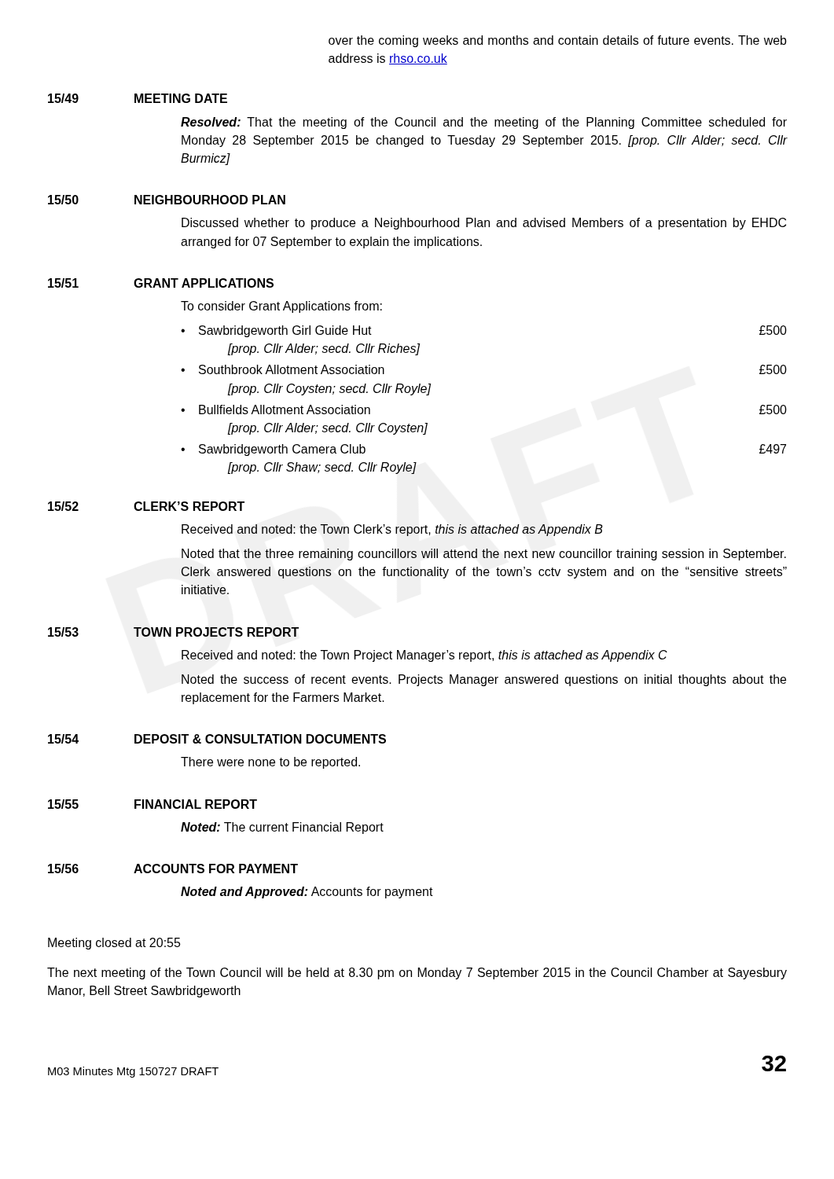over the coming weeks and months and contain details of future events. The web address is rhso.co.uk
15/49
MEETING DATE
Resolved: That the meeting of the Council and the meeting of the Planning Committee scheduled for Monday 28 September 2015 be changed to Tuesday 29 September 2015. [prop. Cllr Alder; secd. Cllr Burmicz]
15/50
NEIGHBOURHOOD PLAN
Discussed whether to produce a Neighbourhood Plan and advised Members of a presentation by EHDC arranged for 07 September to explain the implications.
15/51
GRANT APPLICATIONS
To consider Grant Applications from:
• Sawbridgeworth Girl Guide Hut £500
[prop. Cllr Alder; secd. Cllr Riches]
• Southbrook Allotment Association £500
[prop. Cllr Coysten; secd. Cllr Royle]
• Bullfields Allotment Association £500
[prop. Cllr Alder; secd. Cllr Coysten]
• Sawbridgeworth Camera Club £497
[prop. Cllr Shaw; secd. Cllr Royle]
15/52
CLERK’S REPORT
Received and noted: the Town Clerk’s report, this is attached as Appendix B
Noted that the three remaining councillors will attend the next new councillor training session in September. Clerk answered questions on the functionality of the town’s cctv system and on the “sensitive streets” initiative.
15/53
TOWN PROJECTS REPORT
Received and noted: the Town Project Manager’s report, this is attached as Appendix C
Noted the success of recent events. Projects Manager answered questions on initial thoughts about the replacement for the Farmers Market.
15/54
DEPOSIT & CONSULTATION DOCUMENTS
There were none to be reported.
15/55
FINANCIAL REPORT
Noted: The current Financial Report
15/56
ACCOUNTS FOR PAYMENT
Noted and Approved: Accounts for payment
Meeting closed at 20:55
The next meeting of the Town Council will be held at 8.30 pm on Monday 7 September 2015 in the Council Chamber at Sayesbury Manor, Bell Street Sawbridgeworth
M03 Minutes Mtg 150727 DRAFT
32